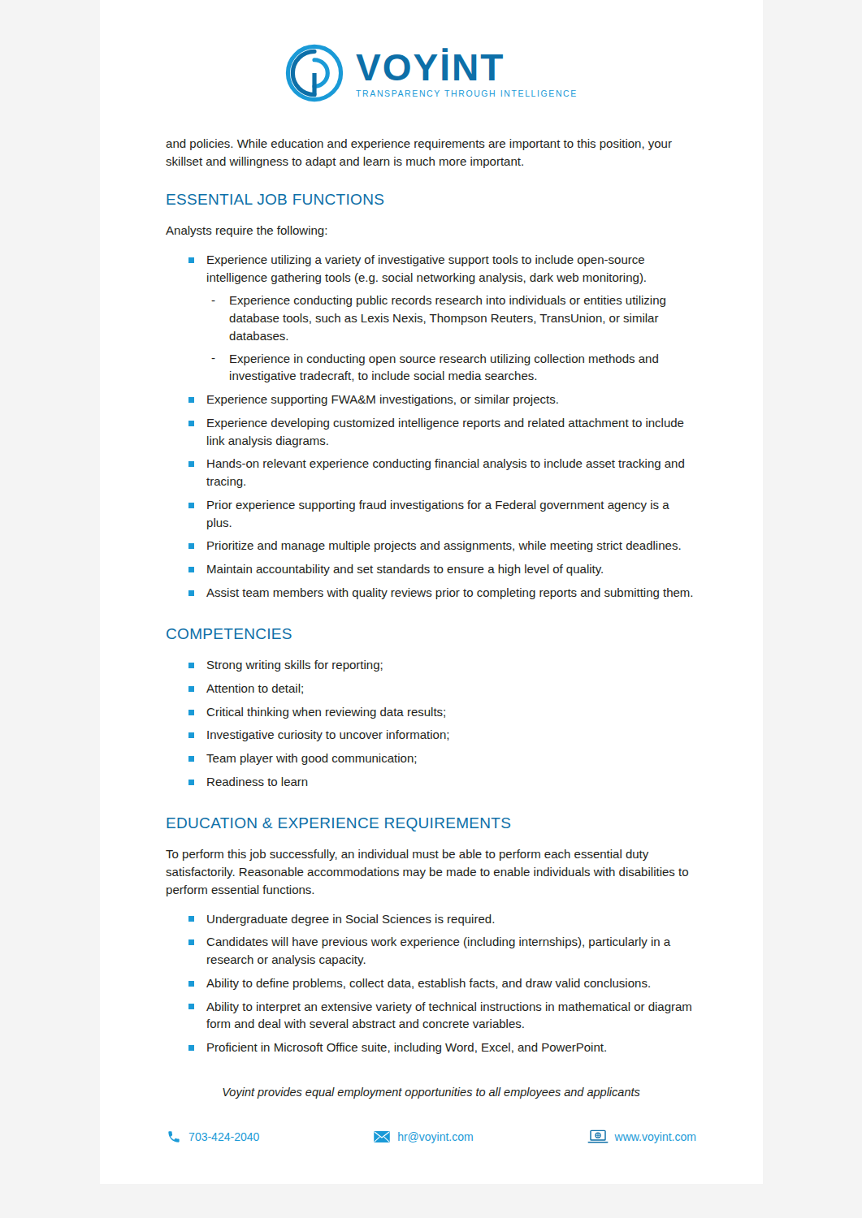VOYİNT TRANSPARENCY THROUGH INTELLIGENCE
and policies. While education and experience requirements are important to this position, your skillset and willingness to adapt and learn is much more important.
ESSENTIAL JOB FUNCTIONS
Analysts require the following:
Experience utilizing a variety of investigative support tools to include open-source intelligence gathering tools (e.g. social networking analysis, dark web monitoring).
Experience conducting public records research into individuals or entities utilizing database tools, such as Lexis Nexis, Thompson Reuters, TransUnion, or similar databases.
Experience in conducting open source research utilizing collection methods and investigative tradecraft, to include social media searches.
Experience supporting FWA&M investigations, or similar projects.
Experience developing customized intelligence reports and related attachment to include link analysis diagrams.
Hands-on relevant experience conducting financial analysis to include asset tracking and tracing.
Prior experience supporting fraud investigations for a Federal government agency is a plus.
Prioritize and manage multiple projects and assignments, while meeting strict deadlines.
Maintain accountability and set standards to ensure a high level of quality.
Assist team members with quality reviews prior to completing reports and submitting them.
COMPETENCIES
Strong writing skills for reporting;
Attention to detail;
Critical thinking when reviewing data results;
Investigative curiosity to uncover information;
Team player with good communication;
Readiness to learn
EDUCATION & EXPERIENCE REQUIREMENTS
To perform this job successfully, an individual must be able to perform each essential duty satisfactorily. Reasonable accommodations may be made to enable individuals with disabilities to perform essential functions.
Undergraduate degree in Social Sciences is required.
Candidates will have previous work experience (including internships), particularly in a research or analysis capacity.
Ability to define problems, collect data, establish facts, and draw valid conclusions.
Ability to interpret an extensive variety of technical instructions in mathematical or diagram form and deal with several abstract and concrete variables.
Proficient in Microsoft Office suite, including Word, Excel, and PowerPoint.
Voyint provides equal employment opportunities to all employees and applicants
703-424-2040 hr@voyint.com www.voyint.com